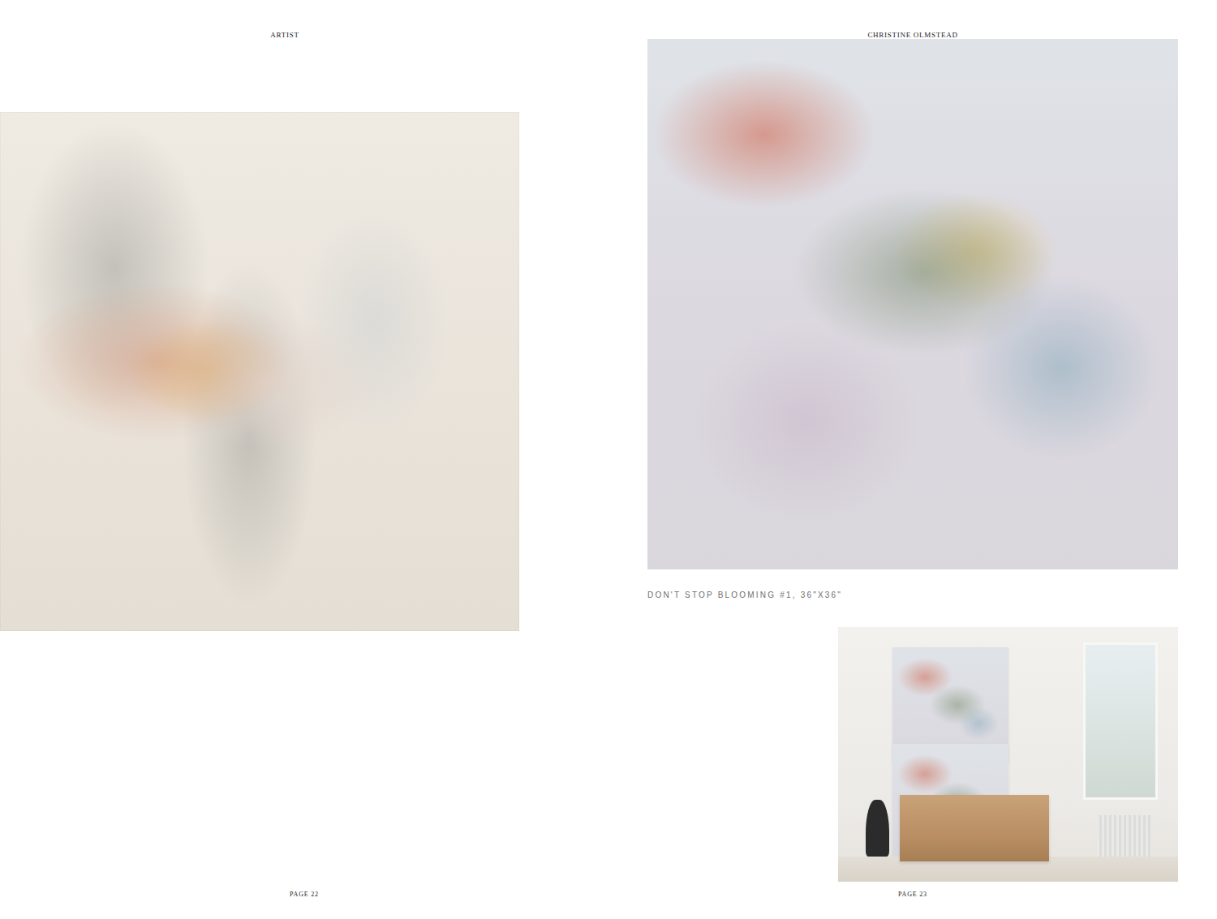Artist
Page 22
Christine Olmstead
Don't Stop Blooming #1, 36"x36"
Page 23